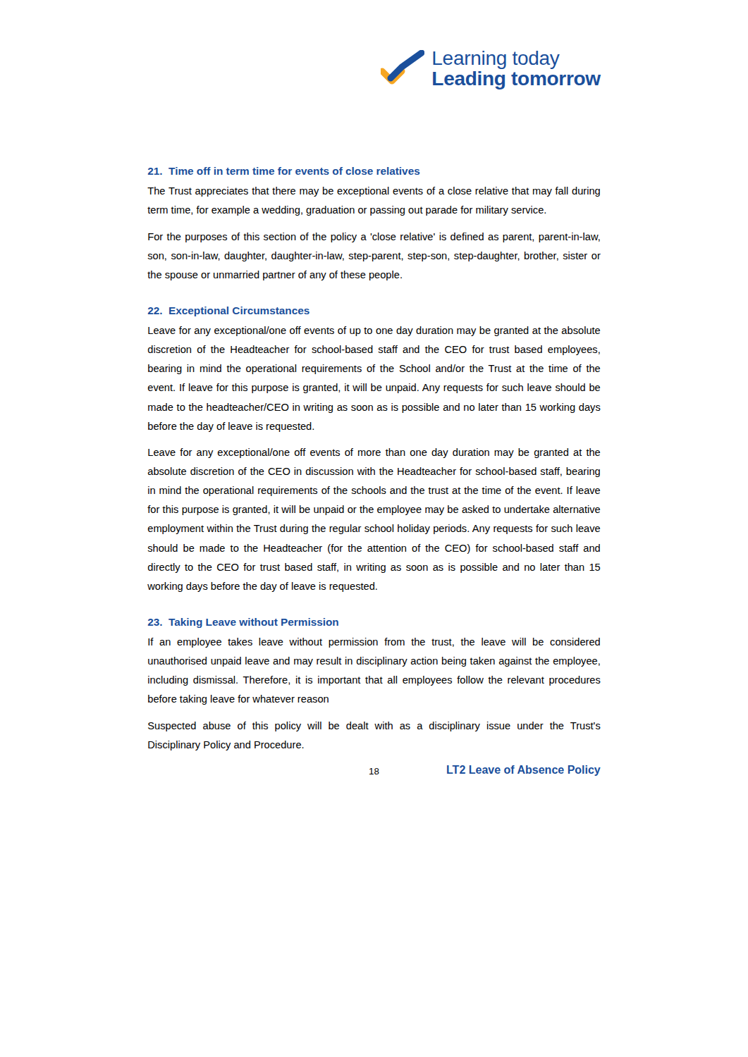Learning today
Leading tomorrow
21. Time off in term time for events of close relatives
The Trust appreciates that there may be exceptional events of a close relative that may fall during term time, for example a wedding, graduation or passing out parade for military service.
For the purposes of this section of the policy a 'close relative' is defined as parent, parent-in-law, son, son-in-law, daughter, daughter-in-law, step-parent, step-son, step-daughter, brother, sister or the spouse or unmarried partner of any of these people.
22. Exceptional Circumstances
Leave for any exceptional/one off events of up to one day duration may be granted at the absolute discretion of the Headteacher for school-based staff and the CEO for trust based employees, bearing in mind the operational requirements of the School and/or the Trust at the time of the event. If leave for this purpose is granted, it will be unpaid. Any requests for such leave should be made to the headteacher/CEO in writing as soon as is possible and no later than 15 working days before the day of leave is requested.
Leave for any exceptional/one off events of more than one day duration may be granted at the absolute discretion of the CEO in discussion with the Headteacher for school-based staff, bearing in mind the operational requirements of the schools and the trust at the time of the event. If leave for this purpose is granted, it will be unpaid or the employee may be asked to undertake alternative employment within the Trust during the regular school holiday periods. Any requests for such leave should be made to the Headteacher (for the attention of the CEO) for school-based staff and directly to the CEO for trust based staff, in writing as soon as is possible and no later than 15 working days before the day of leave is requested.
23. Taking Leave without Permission
If an employee takes leave without permission from the trust, the leave will be considered unauthorised unpaid leave and may result in disciplinary action being taken against the employee, including dismissal. Therefore, it is important that all employees follow the relevant procedures before taking leave for whatever reason
Suspected abuse of this policy will be dealt with as a disciplinary issue under the Trust's Disciplinary Policy and Procedure.
LT2 Leave of Absence Policy
18